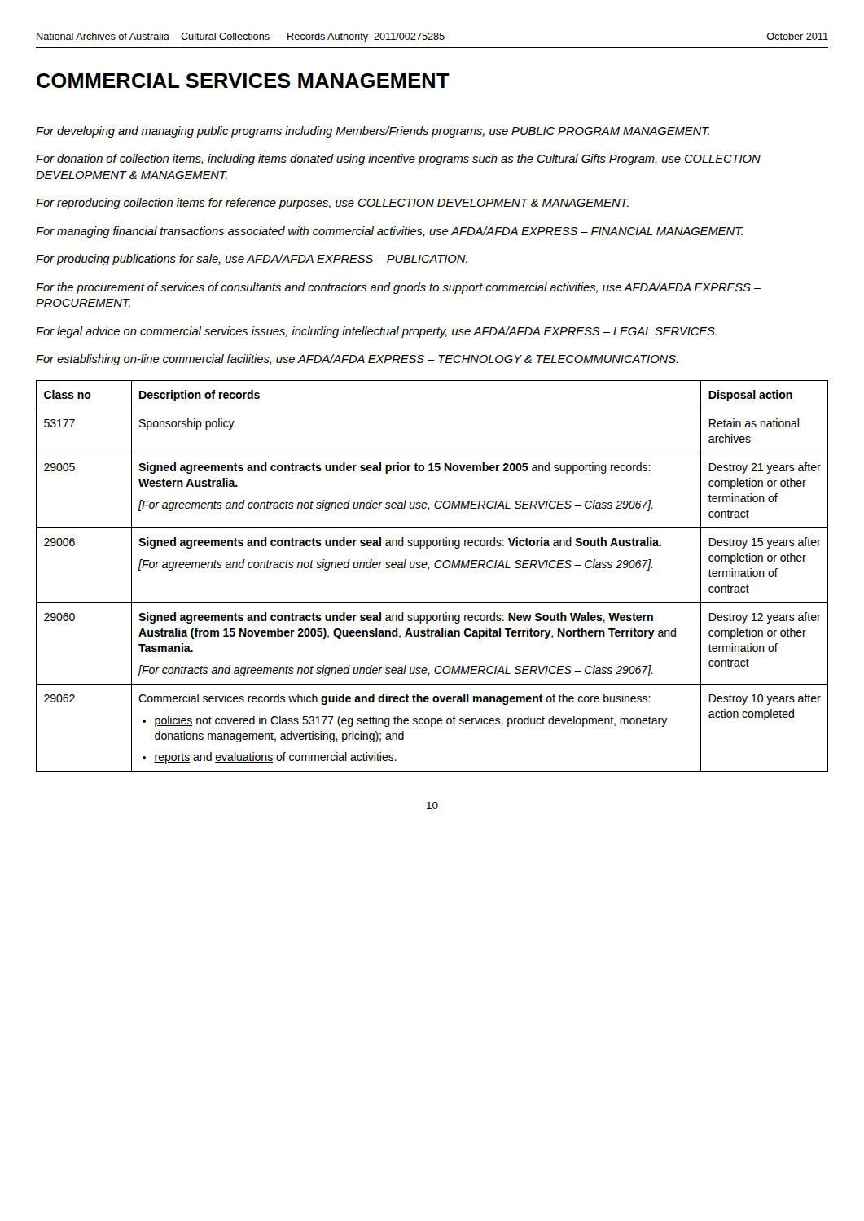National Archives of Australia – Cultural Collections – Records Authority 2011/00275285 October 2011
COMMERCIAL SERVICES MANAGEMENT
For developing and managing public programs including Members/Friends programs, use PUBLIC PROGRAM MANAGEMENT.
For donation of collection items, including items donated using incentive programs such as the Cultural Gifts Program, use COLLECTION DEVELOPMENT & MANAGEMENT.
For reproducing collection items for reference purposes, use COLLECTION DEVELOPMENT & MANAGEMENT.
For managing financial transactions associated with commercial activities, use AFDA/AFDA EXPRESS – FINANCIAL MANAGEMENT.
For producing publications for sale, use AFDA/AFDA EXPRESS – PUBLICATION.
For the procurement of services of consultants and contractors and goods to support commercial activities, use AFDA/AFDA EXPRESS – PROCUREMENT.
For legal advice on commercial services issues, including intellectual property, use AFDA/AFDA EXPRESS – LEGAL SERVICES.
For establishing on-line commercial facilities, use AFDA/AFDA EXPRESS – TECHNOLOGY & TELECOMMUNICATIONS.
| Class no | Description of records | Disposal action |
| --- | --- | --- |
| 53177 | Sponsorship policy. | Retain as national archives |
| 29005 | Signed agreements and contracts under seal prior to 15 November 2005 and supporting records: Western Australia. [For agreements and contracts not signed under seal use, COMMERCIAL SERVICES – Class 29067]. | Destroy 21 years after completion or other termination of contract |
| 29006 | Signed agreements and contracts under seal and supporting records: Victoria and South Australia. [For agreements and contracts not signed under seal use, COMMERCIAL SERVICES – Class 29067]. | Destroy 15 years after completion or other termination of contract |
| 29060 | Signed agreements and contracts under seal and supporting records: New South Wales , Western Australia (from 15 November 2005) , Queensland , Australian Capital Territory , Northern Territory and Tasmania. [For contracts and agreements not signed under seal use, COMMERCIAL SERVICES – Class 29067]. | Destroy 12 years after completion or other termination of contract |
| 29062 | Commercial services records which guide and direct the overall management of the core business: policies not covered in Class 53177 (eg setting the scope of services, product development, monetary donations management, advertising, pricing); and reports and evaluations of commercial activities. | Destroy 10 years after action completed |
10